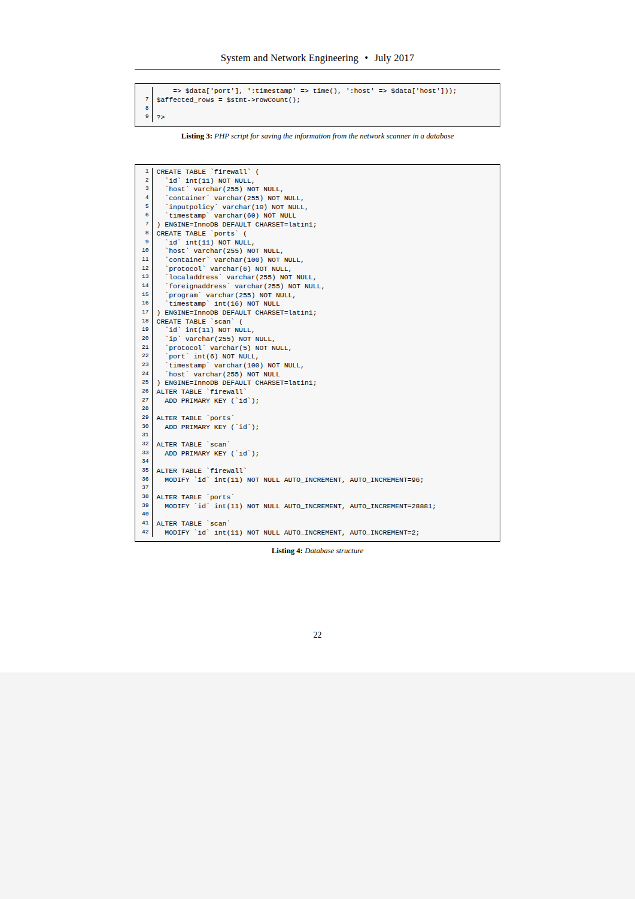System and Network Engineering • July 2017
| | => $data['port'], ':timestamp' => time(), ':host' => $data['host'])); |
| 7 | $affected_rows = $stmt->rowCount(); |
| 8 | |
| 9 | ?> |
Listing 3: PHP script for saving the information from the network scanner in a database
| 1 | CREATE TABLE `firewall` ( |
| 2 | `id` int(11) NOT NULL, |
| 3 | `host` varchar(255) NOT NULL, |
| 4 | `container` varchar(255) NOT NULL, |
| 5 | `inputpolicy` varchar(10) NOT NULL, |
| 6 | `timestamp` varchar(60) NOT NULL |
| 7 | ) ENGINE=InnoDB DEFAULT CHARSET=latin1; |
| 8 | CREATE TABLE `ports` ( |
| 9 | `id` int(11) NOT NULL, |
| 10 | `host` varchar(255) NOT NULL, |
| 11 | `container` varchar(100) NOT NULL, |
| 12 | `protocol` varchar(6) NOT NULL, |
| 13 | `localaddress` varchar(255) NOT NULL, |
| 14 | `foreignaddress` varchar(255) NOT NULL, |
| 15 | `program` varchar(255) NOT NULL, |
| 16 | `timestamp` int(16) NOT NULL |
| 17 | ) ENGINE=InnoDB DEFAULT CHARSET=latin1; |
| 18 | CREATE TABLE `scan` ( |
| 19 | `id` int(11) NOT NULL, |
| 20 | `ip` varchar(255) NOT NULL, |
| 21 | `protocol` varchar(5) NOT NULL, |
| 22 | `port` int(6) NOT NULL, |
| 23 | `timestamp` varchar(100) NOT NULL, |
| 24 | `host` varchar(255) NOT NULL |
| 25 | ) ENGINE=InnoDB DEFAULT CHARSET=latin1; |
| 26 | ALTER TABLE `firewall` |
| 27 | ADD PRIMARY KEY (`id`); |
| 28 | |
| 29 | ALTER TABLE `ports` |
| 30 | ADD PRIMARY KEY (`id`); |
| 31 | |
| 32 | ALTER TABLE `scan` |
| 33 | ADD PRIMARY KEY (`id`); |
| 34 | |
| 35 | ALTER TABLE `firewall` |
| 36 | MODIFY `id` int(11) NOT NULL AUTO_INCREMENT, AUTO_INCREMENT=96; |
| 37 | |
| 38 | ALTER TABLE `ports` |
| 39 | MODIFY `id` int(11) NOT NULL AUTO_INCREMENT, AUTO_INCREMENT=28881; |
| 40 | |
| 41 | ALTER TABLE `scan` |
| 42 | MODIFY `id` int(11) NOT NULL AUTO_INCREMENT, AUTO_INCREMENT=2; |
Listing 4: Database structure
22